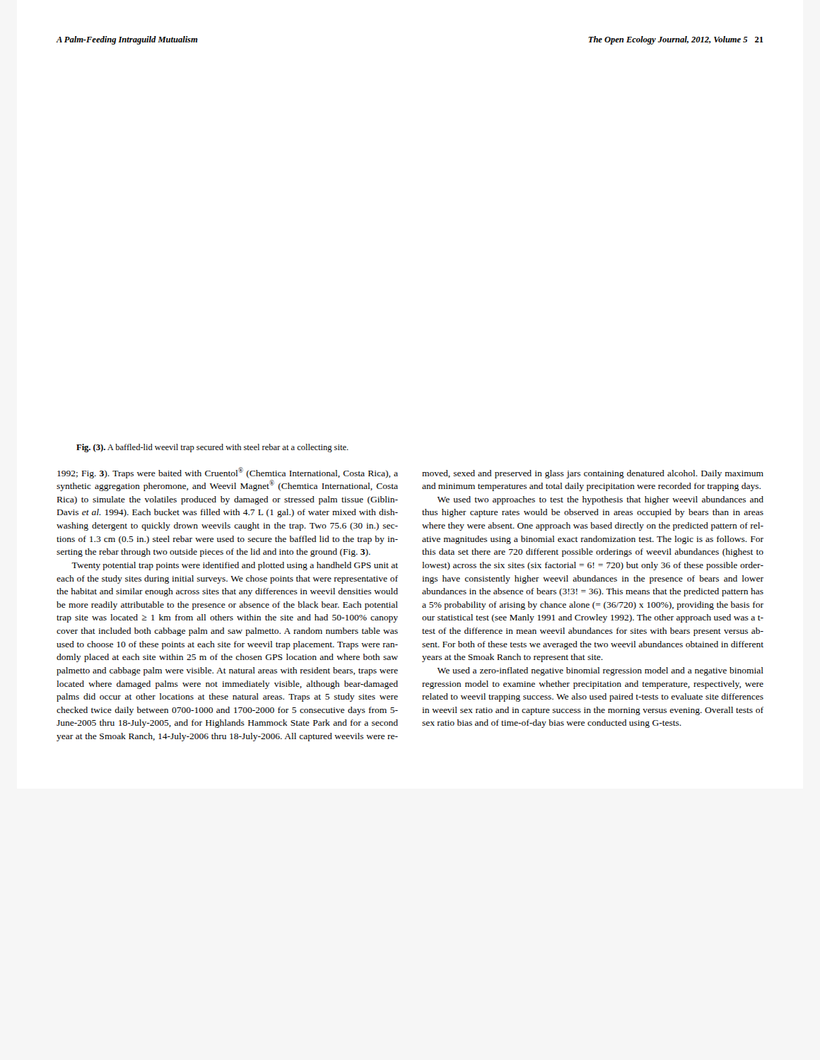A Palm-Feeding Intraguild Mutualism
The Open Ecology Journal, 2012, Volume 521
Fig. (3). A baffled-lid weevil trap secured with steel rebar at a collecting site.
1992; Fig. 3). Traps were baited with Cruentol® (Chemtica International, Costa Rica), a synthetic aggregation pheromone, and Weevil Magnet® (Chemtica International, Costa Rica) to simulate the volatiles produced by damaged or stressed palm tissue (Giblin-Davis et al. 1994). Each bucket was filled with 4.7 L (1 gal.) of water mixed with dishwashing detergent to quickly drown weevils caught in the trap. Two 75.6 (30 in.) sections of 1.3 cm (0.5 in.) steel rebar were used to secure the baffled lid to the trap by inserting the rebar through two outside pieces of the lid and into the ground (Fig. 3).
Twenty potential trap points were identified and plotted using a handheld GPS unit at each of the study sites during initial surveys. We chose points that were representative of the habitat and similar enough across sites that any differences in weevil densities would be more readily attributable to the presence or absence of the black bear. Each potential trap site was located ≥ 1 km from all others within the site and had 50-100% canopy cover that included both cabbage palm and saw palmetto. A random numbers table was used to choose 10 of these points at each site for weevil trap placement. Traps were randomly placed at each site within 25 m of the chosen GPS location and where both saw palmetto and cabbage palm were visible. At natural areas with resident bears, traps were located where damaged palms were not immediately visible, although bear-damaged palms did occur at other locations at these natural areas. Traps at 5 study sites were checked twice daily between 0700-1000 and 1700-2000 for 5 consecutive days from 5-June-2005 thru 18-July-2005, and for Highlands Hammock State Park and for a second year at the Smoak Ranch, 14-July-2006 thru 18-July-2006. All captured weevils were removed, sexed and preserved in glass jars containing denatured alcohol. Daily maximum and minimum temperatures and total daily precipitation were recorded for trapping days.
We used two approaches to test the hypothesis that higher weevil abundances and thus higher capture rates would be observed in areas occupied by bears than in areas where they were absent. One approach was based directly on the predicted pattern of relative magnitudes using a binomial exact randomization test. The logic is as follows. For this data set there are 720 different possible orderings of weevil abundances (highest to lowest) across the six sites (six factorial = 6! = 720) but only 36 of these possible orderings have consistently higher weevil abundances in the presence of bears and lower abundances in the absence of bears (3!3! = 36). This means that the predicted pattern has a 5% probability of arising by chance alone (= (36/720) x 100%), providing the basis for our statistical test (see Manly 1991 and Crowley 1992). The other approach used was a t-test of the difference in mean weevil abundances for sites with bears present versus absent. For both of these tests we averaged the two weevil abundances obtained in different years at the Smoak Ranch to represent that site.
We used a zero-inflated negative binomial regression model and a negative binomial regression model to examine whether precipitation and temperature, respectively, were related to weevil trapping success. We also used paired t-tests to evaluate site differences in weevil sex ratio and in capture success in the morning versus evening. Overall tests of sex ratio bias and of time-of-day bias were conducted using G-tests.